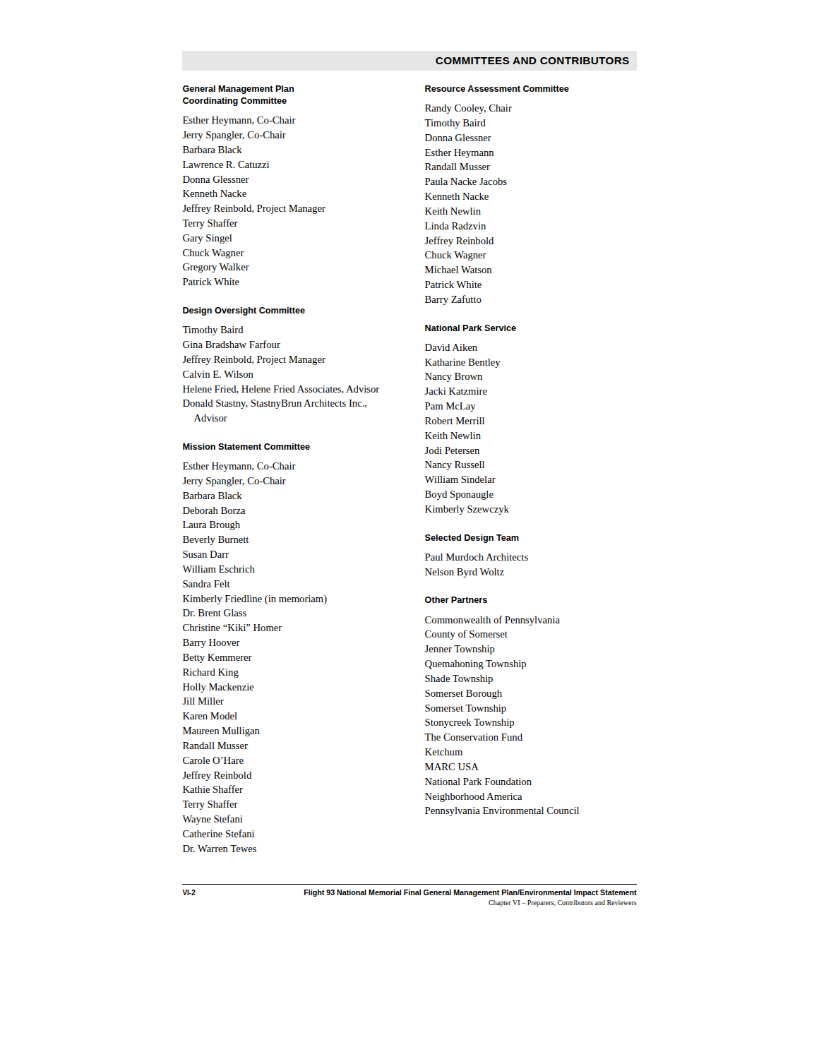COMMITTEES AND CONTRIBUTORS
General Management Plan
Coordinating Committee
Esther Heymann, Co-Chair
Jerry Spangler, Co-Chair
Barbara Black
Lawrence R. Catuzzi
Donna Glessner
Kenneth Nacke
Jeffrey Reinbold, Project Manager
Terry Shaffer
Gary Singel
Chuck Wagner
Gregory Walker
Patrick White
Design Oversight Committee
Timothy Baird
Gina Bradshaw Farfour
Jeffrey Reinbold, Project Manager
Calvin E. Wilson
Helene Fried, Helene Fried Associates, Advisor
Donald Stastny, StastnyBrun Architects Inc., Advisor
Mission Statement Committee
Esther Heymann, Co-Chair
Jerry Spangler, Co-Chair
Barbara Black
Deborah Borza
Laura Brough
Beverly Burnett
Susan Darr
William Eschrich
Sandra Felt
Kimberly Friedline (in memoriam)
Dr. Brent Glass
Christine “Kiki” Homer
Barry Hoover
Betty Kemmerer
Richard King
Holly Mackenzie
Jill Miller
Karen Model
Maureen Mulligan
Randall Musser
Carole O’Hare
Jeffrey Reinbold
Kathie Shaffer
Terry Shaffer
Wayne Stefani
Catherine Stefani
Dr. Warren Tewes
Resource Assessment Committee
Randy Cooley, Chair
Timothy Baird
Donna Glessner
Esther Heymann
Randall Musser
Paula Nacke Jacobs
Kenneth Nacke
Keith Newlin
Linda Radzvin
Jeffrey Reinbold
Chuck Wagner
Michael Watson
Patrick White
Barry Zafutto
National Park Service
David Aiken
Katharine Bentley
Nancy Brown
Jacki Katzmire
Pam McLay
Robert Merrill
Keith Newlin
Jodi Petersen
Nancy Russell
William Sindelar
Boyd Sponaugle
Kimberly Szewczyk
Selected Design Team
Paul Murdoch Architects
Nelson Byrd Woltz
Other Partners
Commonwealth of Pennsylvania
County of Somerset
Jenner Township
Quemahoning Township
Shade Township
Somerset Borough
Somerset Township
Stonycreek Township
The Conservation Fund
Ketchum
MARC USA
National Park Foundation
Neighborhood America
Pennsylvania Environmental Council
VI-2
Flight 93 National Memorial Final General Management Plan/Environmental Impact Statement
Chapter VI – Preparers, Contributors and Reviewers